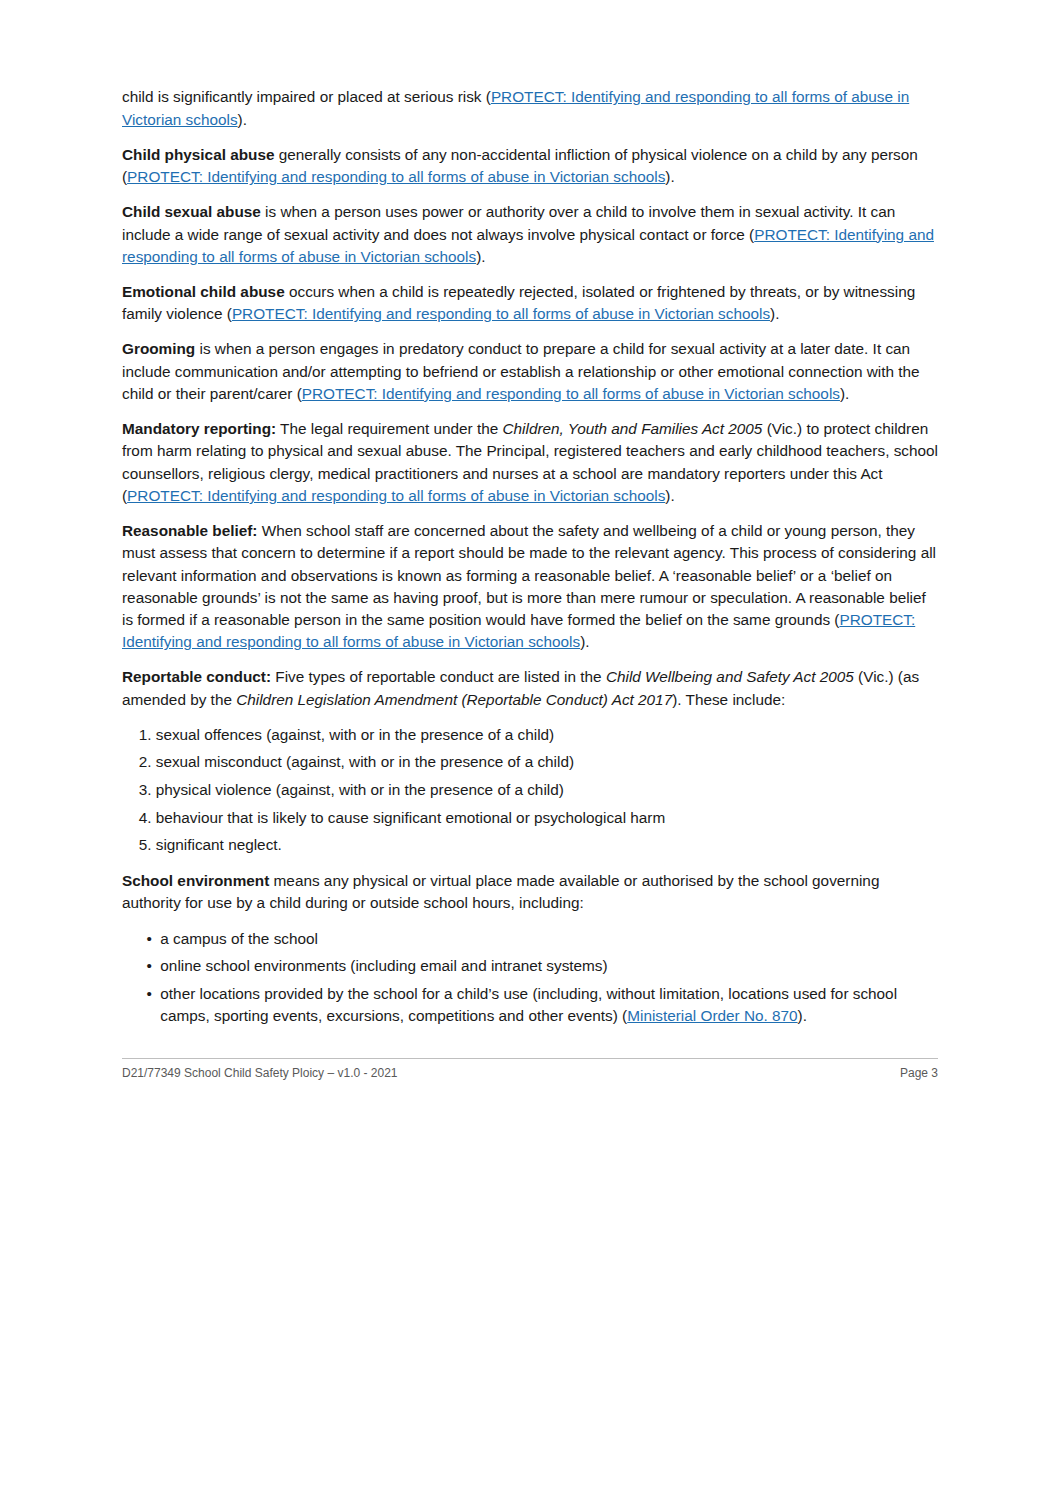child is significantly impaired or placed at serious risk (PROTECT: Identifying and responding to all forms of abuse in Victorian schools).
Child physical abuse generally consists of any non-accidental infliction of physical violence on a child by any person (PROTECT: Identifying and responding to all forms of abuse in Victorian schools).
Child sexual abuse is when a person uses power or authority over a child to involve them in sexual activity. It can include a wide range of sexual activity and does not always involve physical contact or force (PROTECT: Identifying and responding to all forms of abuse in Victorian schools).
Emotional child abuse occurs when a child is repeatedly rejected, isolated or frightened by threats, or by witnessing family violence (PROTECT: Identifying and responding to all forms of abuse in Victorian schools).
Grooming is when a person engages in predatory conduct to prepare a child for sexual activity at a later date. It can include communication and/or attempting to befriend or establish a relationship or other emotional connection with the child or their parent/carer (PROTECT: Identifying and responding to all forms of abuse in Victorian schools).
Mandatory reporting: The legal requirement under the Children, Youth and Families Act 2005 (Vic.) to protect children from harm relating to physical and sexual abuse. The Principal, registered teachers and early childhood teachers, school counsellors, religious clergy, medical practitioners and nurses at a school are mandatory reporters under this Act (PROTECT: Identifying and responding to all forms of abuse in Victorian schools).
Reasonable belief: When school staff are concerned about the safety and wellbeing of a child or young person, they must assess that concern to determine if a report should be made to the relevant agency. This process of considering all relevant information and observations is known as forming a reasonable belief. A ‘reasonable belief’ or a ‘belief on reasonable grounds’ is not the same as having proof, but is more than mere rumour or speculation. A reasonable belief is formed if a reasonable person in the same position would have formed the belief on the same grounds (PROTECT: Identifying and responding to all forms of abuse in Victorian schools).
Reportable conduct: Five types of reportable conduct are listed in the Child Wellbeing and Safety Act 2005 (Vic.) (as amended by the Children Legislation Amendment (Reportable Conduct) Act 2017). These include:
sexual offences (against, with or in the presence of a child)
sexual misconduct (against, with or in the presence of a child)
physical violence (against, with or in the presence of a child)
behaviour that is likely to cause significant emotional or psychological harm
significant neglect.
School environment means any physical or virtual place made available or authorised by the school governing authority for use by a child during or outside school hours, including:
a campus of the school
online school environments (including email and intranet systems)
other locations provided by the school for a child’s use (including, without limitation, locations used for school camps, sporting events, excursions, competitions and other events) (Ministerial Order No. 870).
D21/77349 School Child Safety Ploicy – v1.0 - 2021 Page 3